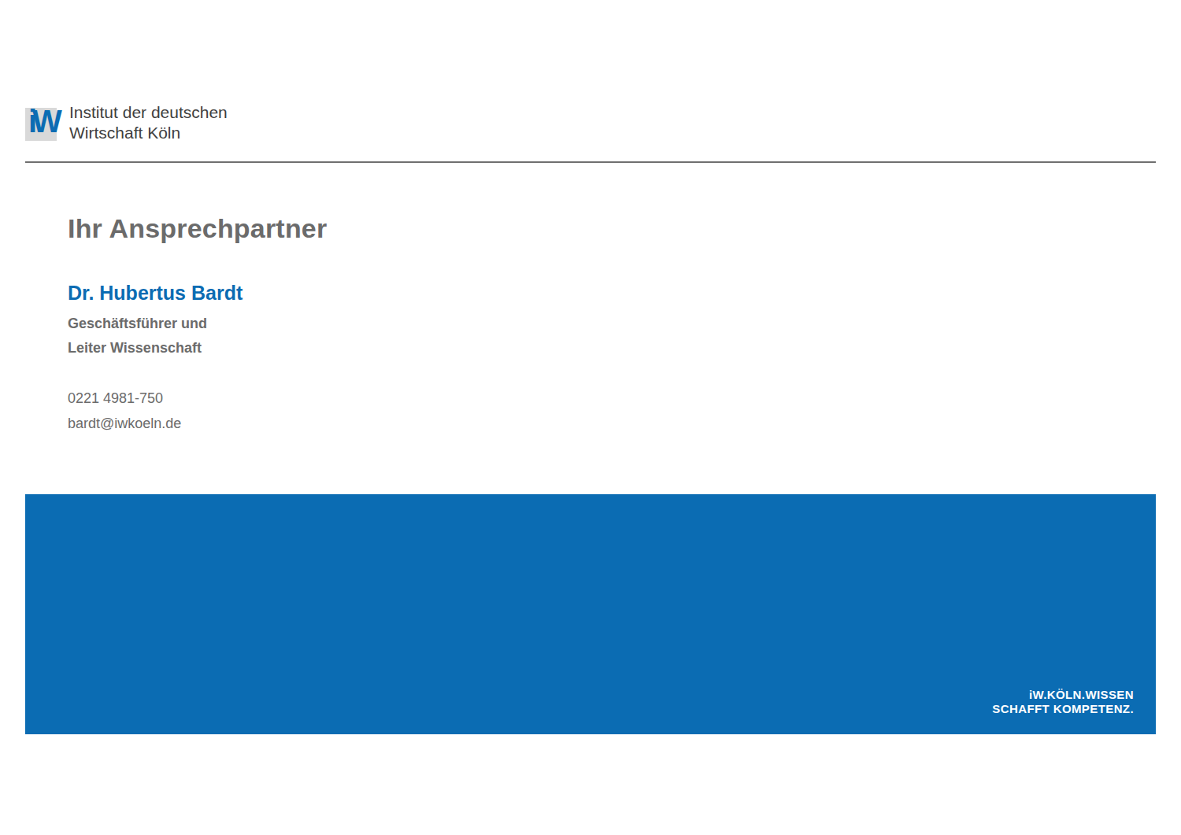iW
Institut der deutschen
Wirtschaft Köln
Ihr Ansprechpartner
Dr. Hubertus Bardt
Geschäftsführer und
Leiter Wissenschaft
0221 4981-750
bardt@iwkoeln.de
iW.KÖLN.WISSEN SCHAFFT KOMPETENZ.